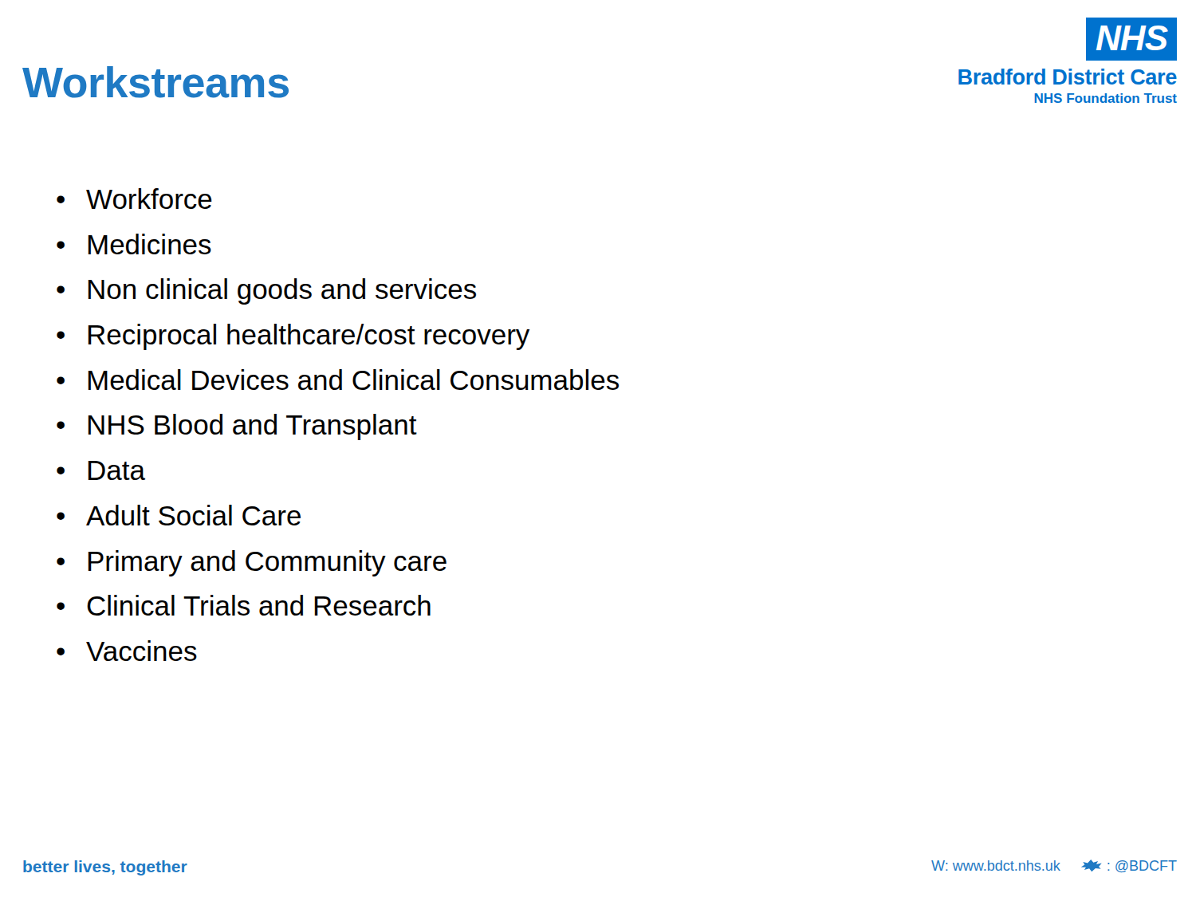Workstreams
NHS
Bradford District Care
NHS Foundation Trust
Workforce
Medicines
Non clinical goods and services
Reciprocal healthcare/cost recovery
Medical Devices and Clinical Consumables
NHS Blood and Transplant
Data
Adult Social Care
Primary and Community care
Clinical Trials and Research
Vaccines
better lives, together
W: www.bdct.nhs.uk : @BDCFT